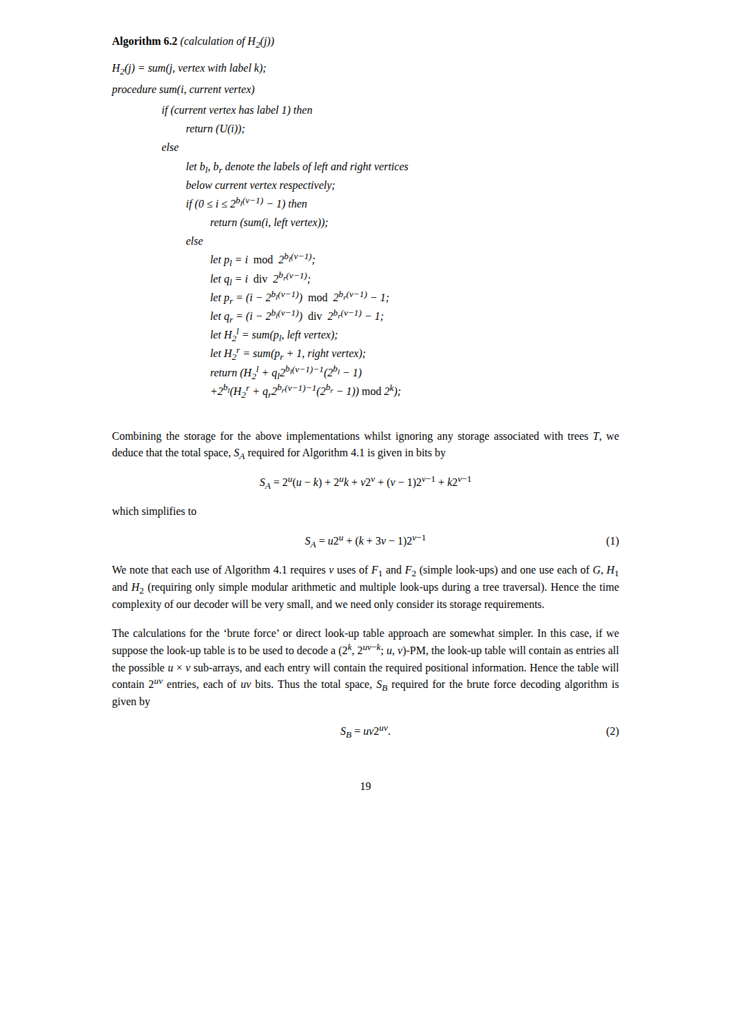Algorithm 6.2 (calculation of H2(j))
H2(j) = sum(j, vertex with label k);
procedure sum(i, current vertex)
if (current vertex has label 1) then
return (U(i));
else
let bl, br denote the labels of left and right vertices
below current vertex respectively;
if (0 ≤ i ≤ 2bl(v−1) − 1) then
return (sum(i, left vertex));
else
let pl = i mod 2bl(v−1);
let ql = i div 2br(v−1);
let pr = (i − 2bl(v−1)) mod 2br(v−1) − 1;
let qr = (i − 2bl(v−1)) div 2br(v−1) − 1;
let H2l = sum(pl, left vertex);
let H2r = sum(pr + 1, right vertex);
return (H2l + ql2bl(v−1)−1(2bl − 1)
+2bl(H2r + qr2br(v−1)−1(2br − 1)) mod 2k);
Combining the storage for the above implementations whilst ignoring any storage associated with trees T, we deduce that the total space, SA required for Algorithm 4.1 is given in bits by
SA = 2u(u − k) + 2uk + v2v + (v − 1)2v−1 + k2v−1
which simplifies to
SA = u2u + (k + 3v − 1)2v−1 (1)
We note that each use of Algorithm 4.1 requires v uses of F1 and F2 (simple look-ups) and one use each of G, H1 and H2 (requiring only simple modular arithmetic and multiple look-ups during a tree traversal). Hence the time complexity of our decoder will be very small, and we need only consider its storage requirements.
The calculations for the ‘brute force’ or direct look-up table approach are somewhat simpler. In this case, if we suppose the look-up table is to be used to decode a (2k, 2uv−k; u, v)-PM, the look-up table will contain as entries all the possible u × v sub-arrays, and each entry will contain the required positional information. Hence the table will contain 2uv entries, each of uv bits. Thus the total space, SB required for the brute force decoding algorithm is given by
SB = uv2uv. (2)
19